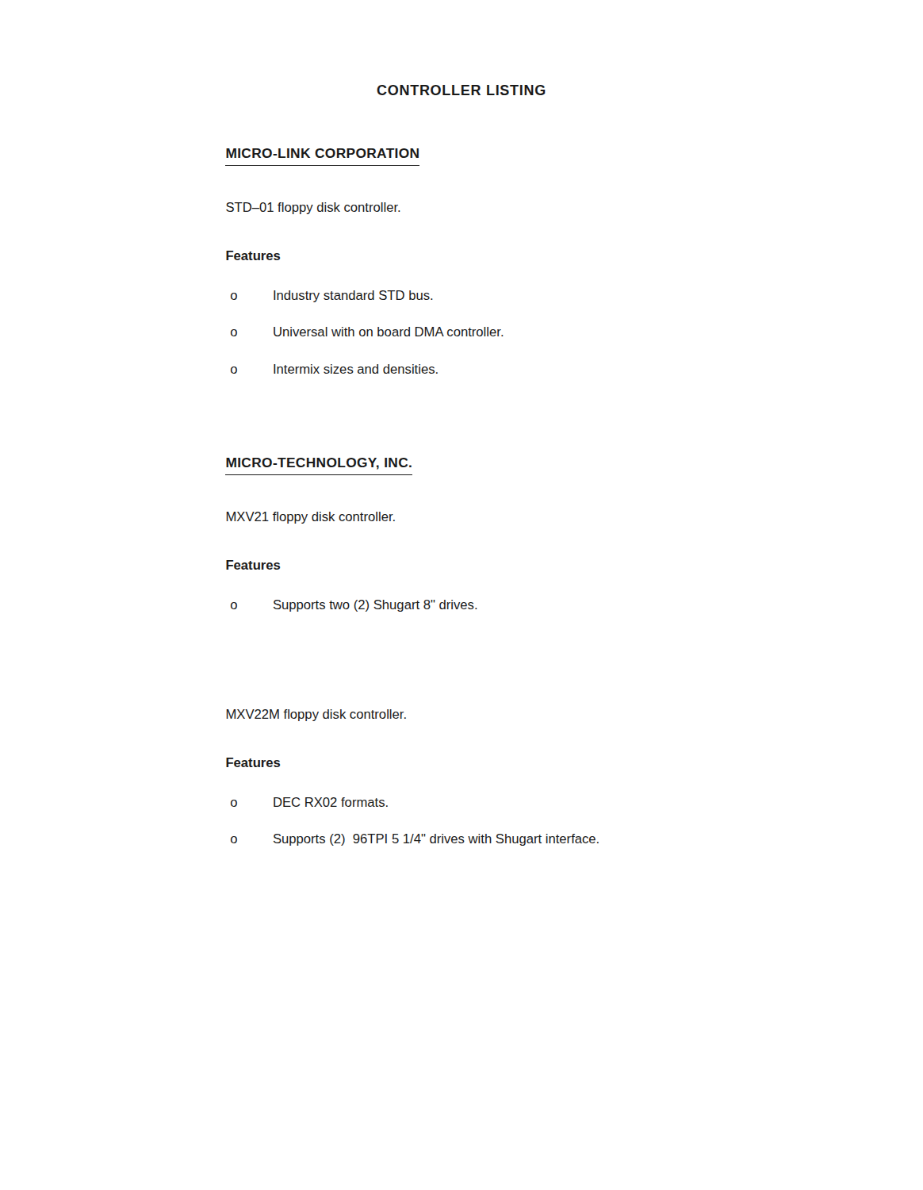CONTROLLER LISTING
MICRO-LINK CORPORATION
STD–01 floppy disk controller.
Features
Industry standard STD bus.
Universal with on board DMA controller.
Intermix sizes and densities.
MICRO-TECHNOLOGY, INC.
MXV21 floppy disk controller.
Features
Supports two (2) Shugart 8" drives.
MXV22M floppy disk controller.
Features
DEC RX02 formats.
Supports (2) 96TPI 5 1/4" drives with Shugart interface.